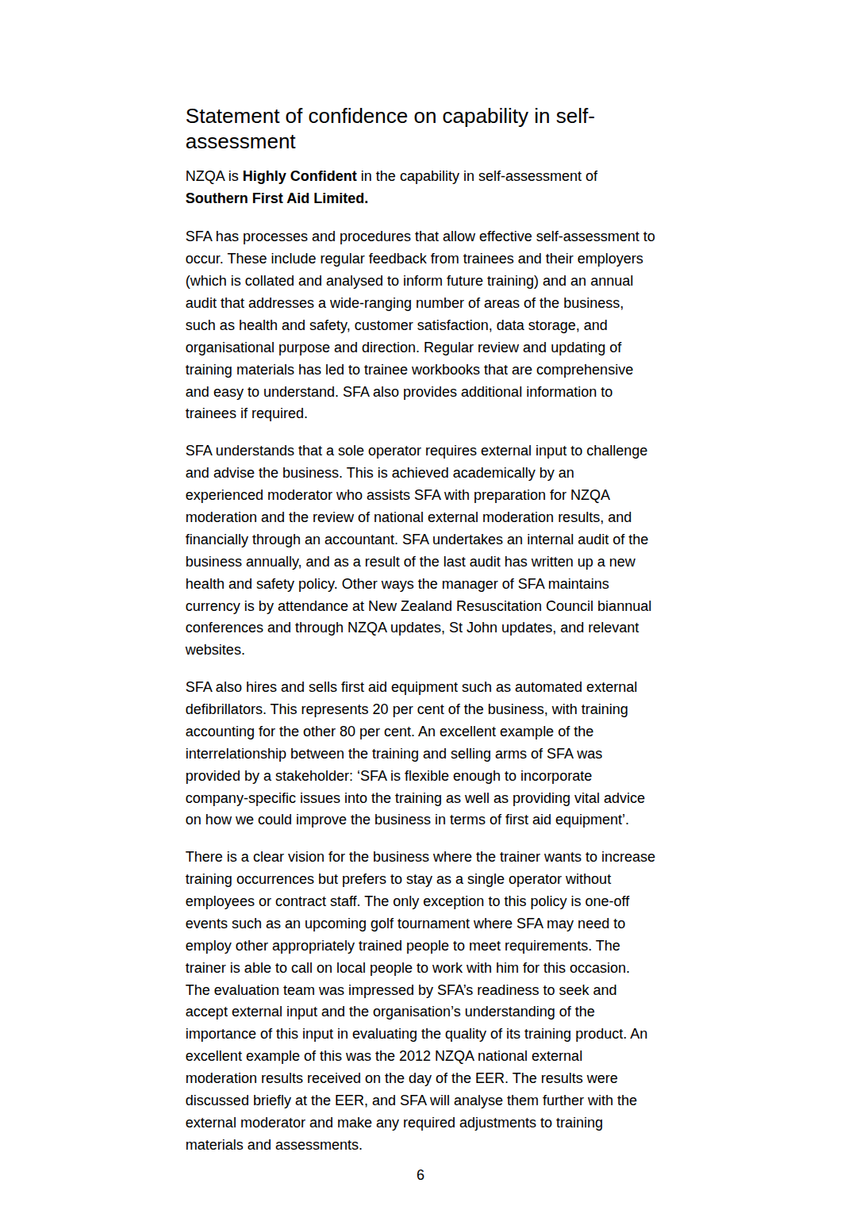Statement of confidence on capability in self-assessment
NZQA is Highly Confident in the capability in self-assessment of Southern First Aid Limited.
SFA has processes and procedures that allow effective self-assessment to occur. These include regular feedback from trainees and their employers (which is collated and analysed to inform future training) and an annual audit that addresses a wide-ranging number of areas of the business, such as health and safety, customer satisfaction, data storage, and organisational purpose and direction. Regular review and updating of training materials has led to trainee workbooks that are comprehensive and easy to understand. SFA also provides additional information to trainees if required.
SFA understands that a sole operator requires external input to challenge and advise the business. This is achieved academically by an experienced moderator who assists SFA with preparation for NZQA moderation and the review of national external moderation results, and financially through an accountant. SFA undertakes an internal audit of the business annually, and as a result of the last audit has written up a new health and safety policy. Other ways the manager of SFA maintains currency is by attendance at New Zealand Resuscitation Council biannual conferences and through NZQA updates, St John updates, and relevant websites.
SFA also hires and sells first aid equipment such as automated external defibrillators. This represents 20 per cent of the business, with training accounting for the other 80 per cent. An excellent example of the interrelationship between the training and selling arms of SFA was provided by a stakeholder: ‘SFA is flexible enough to incorporate company-specific issues into the training as well as providing vital advice on how we could improve the business in terms of first aid equipment’.
There is a clear vision for the business where the trainer wants to increase training occurrences but prefers to stay as a single operator without employees or contract staff. The only exception to this policy is one-off events such as an upcoming golf tournament where SFA may need to employ other appropriately trained people to meet requirements. The trainer is able to call on local people to work with him for this occasion. The evaluation team was impressed by SFA’s readiness to seek and accept external input and the organisation’s understanding of the importance of this input in evaluating the quality of its training product. An excellent example of this was the 2012 NZQA national external moderation results received on the day of the EER. The results were discussed briefly at the EER, and SFA will analyse them further with the external moderator and make any required adjustments to training materials and assessments.
6